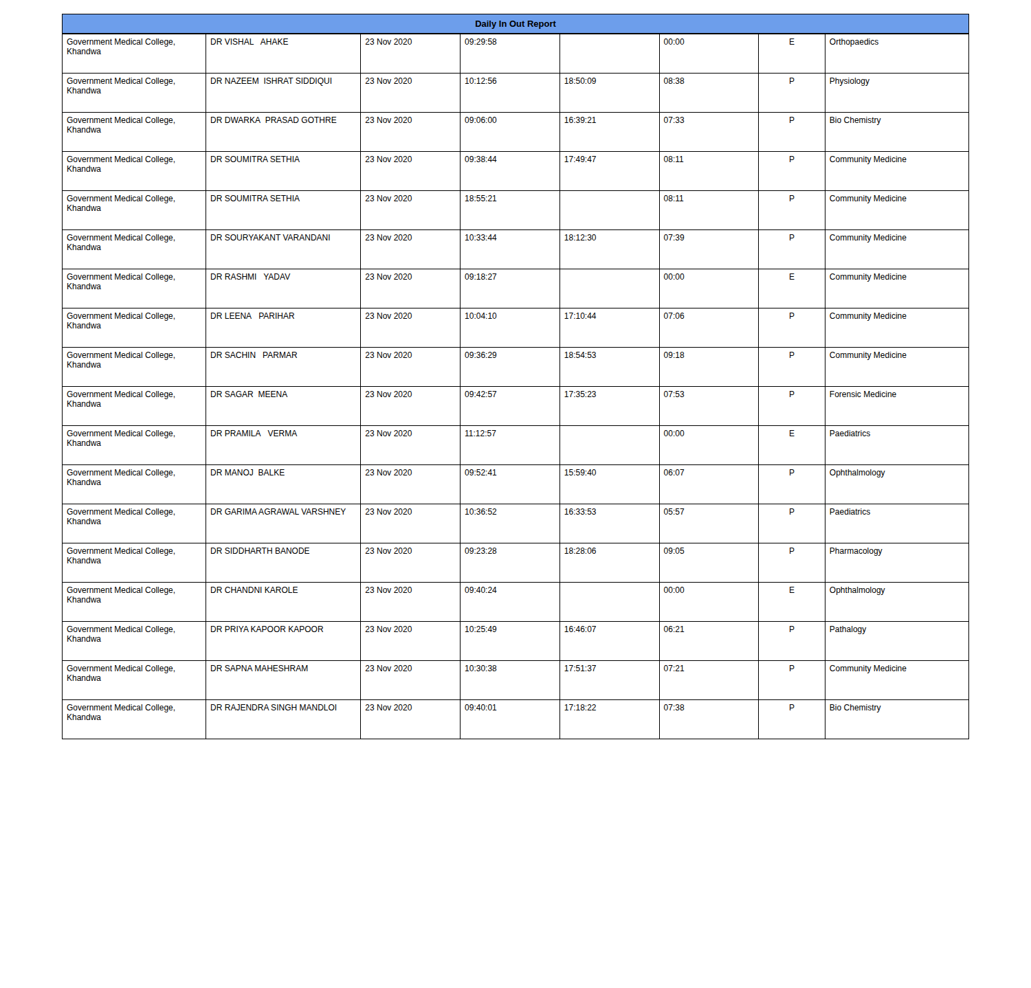Daily In Out Report
| Government Medical College, Khandwa | DR VISHAL AHAKE | 23 Nov 2020 | 09:29:58 | | 00:00 | E | Orthopaedics |
| Government Medical College, Khandwa | DR NAZEEM ISHRAT SIDDIQUI | 23 Nov 2020 | 10:12:56 | 18:50:09 | 08:38 | P | Physiology |
| Government Medical College, Khandwa | DR DWARKA PRASAD GOTHRE | 23 Nov 2020 | 09:06:00 | 16:39:21 | 07:33 | P | Bio Chemistry |
| Government Medical College, Khandwa | DR SOUMITRA SETHIA | 23 Nov 2020 | 09:38:44 | 17:49:47 | 08:11 | P | Community Medicine |
| Government Medical College, Khandwa | DR SOUMITRA SETHIA | 23 Nov 2020 | 18:55:21 | | 08:11 | P | Community Medicine |
| Government Medical College, Khandwa | DR SOURYAKANT VARANDANI | 23 Nov 2020 | 10:33:44 | 18:12:30 | 07:39 | P | Community Medicine |
| Government Medical College, Khandwa | DR RASHMI YADAV | 23 Nov 2020 | 09:18:27 | | 00:00 | E | Community Medicine |
| Government Medical College, Khandwa | DR LEENA PARIHAR | 23 Nov 2020 | 10:04:10 | 17:10:44 | 07:06 | P | Community Medicine |
| Government Medical College, Khandwa | DR SACHIN PARMAR | 23 Nov 2020 | 09:36:29 | 18:54:53 | 09:18 | P | Community Medicine |
| Government Medical College, Khandwa | DR SAGAR MEENA | 23 Nov 2020 | 09:42:57 | 17:35:23 | 07:53 | P | Forensic Medicine |
| Government Medical College, Khandwa | DR PRAMILA VERMA | 23 Nov 2020 | 11:12:57 | | 00:00 | E | Paediatrics |
| Government Medical College, Khandwa | DR MANOJ BALKE | 23 Nov 2020 | 09:52:41 | 15:59:40 | 06:07 | P | Ophthalmology |
| Government Medical College, Khandwa | DR GARIMA AGRAWAL VARSHNEY | 23 Nov 2020 | 10:36:52 | 16:33:53 | 05:57 | P | Paediatrics |
| Government Medical College, Khandwa | DR SIDDHARTH BANODE | 23 Nov 2020 | 09:23:28 | 18:28:06 | 09:05 | P | Pharmacology |
| Government Medical College, Khandwa | DR CHANDNI KAROLE | 23 Nov 2020 | 09:40:24 | | 00:00 | E | Ophthalmology |
| Government Medical College, Khandwa | DR PRIYA KAPOOR KAPOOR | 23 Nov 2020 | 10:25:49 | 16:46:07 | 06:21 | P | Pathalogy |
| Government Medical College, Khandwa | DR SAPNA MAHESHRAM | 23 Nov 2020 | 10:30:38 | 17:51:37 | 07:21 | P | Community Medicine |
| Government Medical College, Khandwa | DR RAJENDRA SINGH MANDLOI | 23 Nov 2020 | 09:40:01 | 17:18:22 | 07:38 | P | Bio Chemistry |